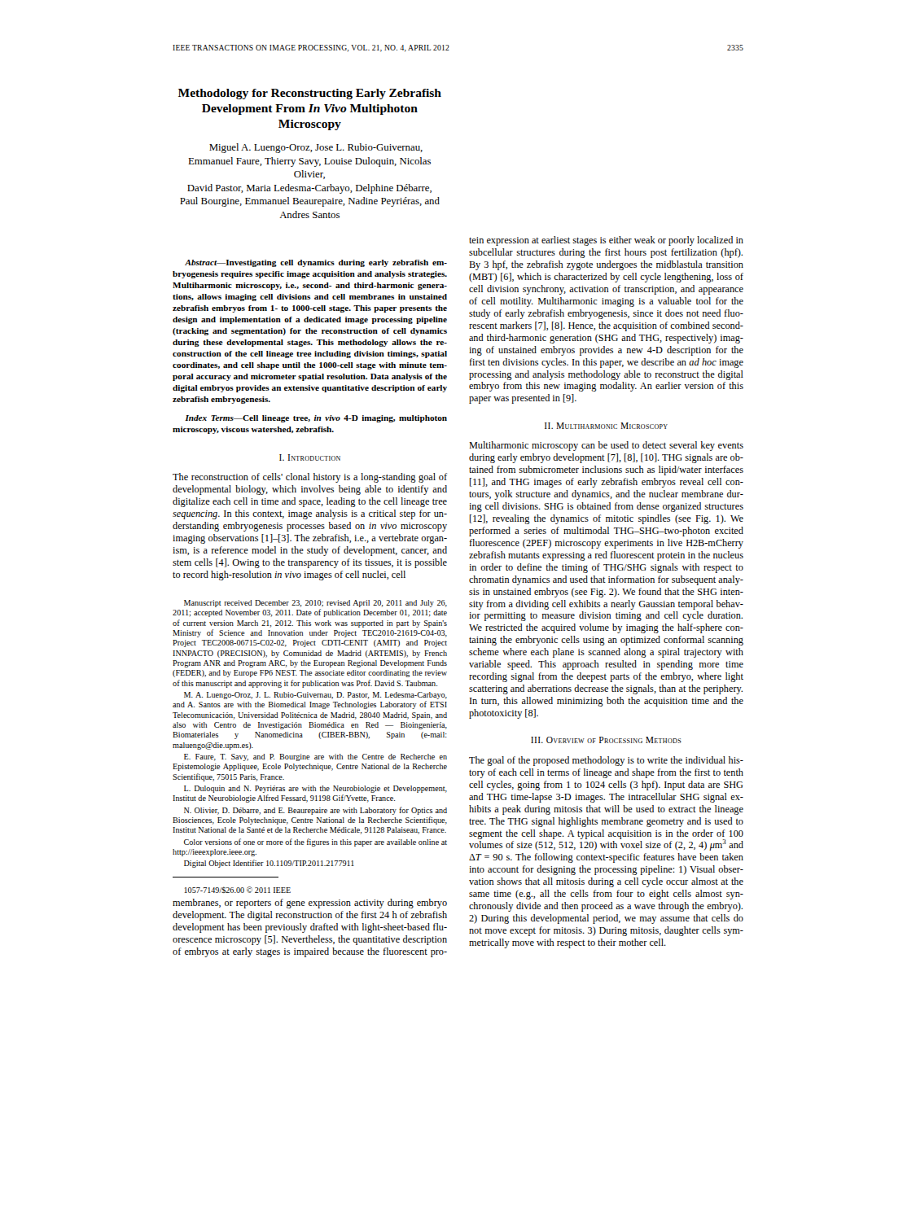IEEE TRANSACTIONS ON IMAGE PROCESSING, VOL. 21, NO. 4, APRIL 2012 2335
Methodology for Reconstructing Early Zebrafish
Development From In Vivo Multiphoton Microscopy
Miguel A. Luengo-Oroz, Jose L. Rubio-Guivernau,
Emmanuel Faure, Thierry Savy, Louise Duloquin, Nicolas Olivier,
David Pastor, Maria Ledesma-Carbayo, Delphine Débarre,
Paul Bourgine, Emmanuel Beaurepaire, Nadine Peyriéras, and
Andres Santos
Abstract—Investigating cell dynamics during early zebrafish embryogenesis requires specific image acquisition and analysis strategies. Multiharmonic microscopy, i.e., second- and third-harmonic generations, allows imaging cell divisions and cell membranes in unstained zebrafish embryos from 1- to 1000-cell stage. This paper presents the design and implementation of a dedicated image processing pipeline (tracking and segmentation) for the reconstruction of cell dynamics during these developmental stages. This methodology allows the reconstruction of the cell lineage tree including division timings, spatial coordinates, and cell shape until the 1000-cell stage with minute temporal accuracy and micrometer spatial resolution. Data analysis of the digital embryos provides an extensive quantitative description of early zebrafish embryogenesis.
Index Terms—Cell lineage tree, in vivo 4-D imaging, multiphoton microscopy, viscous watershed, zebrafish.
I. Introduction
The reconstruction of cells' clonal history is a long-standing goal of developmental biology, which involves being able to identify and digitalize each cell in time and space, leading to the cell lineage tree sequencing. In this context, image analysis is a critical step for understanding embryogenesis processes based on in vivo microscopy imaging observations [1]–[3]. The zebrafish, i.e., a vertebrate organism, is a reference model in the study of development, cancer, and stem cells [4]. Owing to the transparency of its tissues, it is possible to record high-resolution in vivo images of cell nuclei, cell
Manuscript received December 23, 2010; revised April 20, 2011 and July 26, 2011; accepted November 03, 2011. Date of publication December 01, 2011; date of current version March 21, 2012. This work was supported in part by Spain's Ministry of Science and Innovation under Project TEC2010-21619-C04-03, Project TEC2008-06715-C02-02, Project CDTI-CENIT (AMIT) and Project INNPACTO (PRECISION), by Comunidad de Madrid (ARTEMIS), by French Program ANR and Program ARC, by the European Regional Development Funds (FEDER), and by Europe FP6 NEST. The associate editor coordinating the review of this manuscript and approving it for publication was Prof. David S. Taubman.
M. A. Luengo-Oroz, J. L. Rubio-Guivernau, D. Pastor, M. Ledesma-Carbayo, and A. Santos are with the Biomedical Image Technologies Laboratory of ETSI Telecomunicación, Universidad Politécnica de Madrid, 28040 Madrid, Spain, and also with Centro de Investigación Biomédica en Red — Bioingeniería, Biomateriales y Nanomedicina (CIBER-BBN), Spain (e-mail: maluengo@die.upm.es).
E. Faure, T. Savy, and P. Bourgine are with the Centre de Recherche en Epistemologie Appliquee, Ecole Polytechnique, Centre National de la Recherche Scientifique, 75015 Paris, France.
L. Duloquin and N. Peyriéras are with the Neurobiologie et Developpement, Institut de Neurobiologie Alfred Fessard, 91198 Gif/Yvette, France.
N. Olivier, D. Débarre, and E. Beaurepaire are with Laboratory for Optics and Biosciences, Ecole Polytechnique, Centre National de la Recherche Scientifique, Institut National de la Santé et de la Recherche Médicale, 91128 Palaiseau, France.
Color versions of one or more of the figures in this paper are available online at http://ieeexplore.ieee.org.
Digital Object Identifier 10.1109/TIP.2011.2177911
1057-7149/$26.00 © 2011 IEEE
membranes, or reporters of gene expression activity during embryo development. The digital reconstruction of the first 24 h of zebrafish development has been previously drafted with light-sheet-based fluorescence microscopy [5]. Nevertheless, the quantitative description of embryos at early stages is impaired because the fluorescent protein expression at earliest stages is either weak or poorly localized in subcellular structures during the first hours post fertilization (hpf). By 3 hpf, the zebrafish zygote undergoes the midblastula transition (MBT) [6], which is characterized by cell cycle lengthening, loss of cell division synchrony, activation of transcription, and appearance of cell motility. Multiharmonic imaging is a valuable tool for the study of early zebrafish embryogenesis, since it does not need fluorescent markers [7], [8]. Hence, the acquisition of combined second- and third-harmonic generation (SHG and THG, respectively) imaging of unstained embryos provides a new 4-D description for the first ten divisions cycles. In this paper, we describe an ad hoc image processing and analysis methodology able to reconstruct the digital embryo from this new imaging modality. An earlier version of this paper was presented in [9].
II. Multiharmonic Microscopy
Multiharmonic microscopy can be used to detect several key events during early embryo development [7], [8], [10]. THG signals are obtained from submicrometer inclusions such as lipid/water interfaces [11], and THG images of early zebrafish embryos reveal cell contours, yolk structure and dynamics, and the nuclear membrane during cell divisions. SHG is obtained from dense organized structures [12], revealing the dynamics of mitotic spindles (see Fig. 1). We performed a series of multimodal THG–SHG–two-photon excited fluorescence (2PEF) microscopy experiments in live H2B-mCherry zebrafish mutants expressing a red fluorescent protein in the nucleus in order to define the timing of THG/SHG signals with respect to chromatin dynamics and used that information for subsequent analysis in unstained embryos (see Fig. 2). We found that the SHG intensity from a dividing cell exhibits a nearly Gaussian temporal behavior permitting to measure division timing and cell cycle duration. We restricted the acquired volume by imaging the half-sphere containing the embryonic cells using an optimized conformal scanning scheme where each plane is scanned along a spiral trajectory with variable speed. This approach resulted in spending more time recording signal from the deepest parts of the embryo, where light scattering and aberrations decrease the signals, than at the periphery. In turn, this allowed minimizing both the acquisition time and the phototoxicity [8].
III. Overview of Processing Methods
The goal of the proposed methodology is to write the individual history of each cell in terms of lineage and shape from the first to tenth cell cycles, going from 1 to 1024 cells (3 hpf). Input data are SHG and THG time-lapse 3-D images. The intracellular SHG signal exhibits a peak during mitosis that will be used to extract the lineage tree. The THG signal highlights membrane geometry and is used to segment the cell shape. A typical acquisition is in the order of 100 volumes of size (512, 512, 120) with voxel size of (2, 2, 4) μm3 and ΔT = 90 s. The following context-specific features have been taken into account for designing the processing pipeline: 1) Visual observation shows that all mitosis during a cell cycle occur almost at the same time (e.g., all the cells from four to eight cells almost synchronously divide and then proceed as a wave through the embryo). 2) During this developmental period, we may assume that cells do not move except for mitosis. 3) During mitosis, daughter cells symmetrically move with respect to their mother cell.